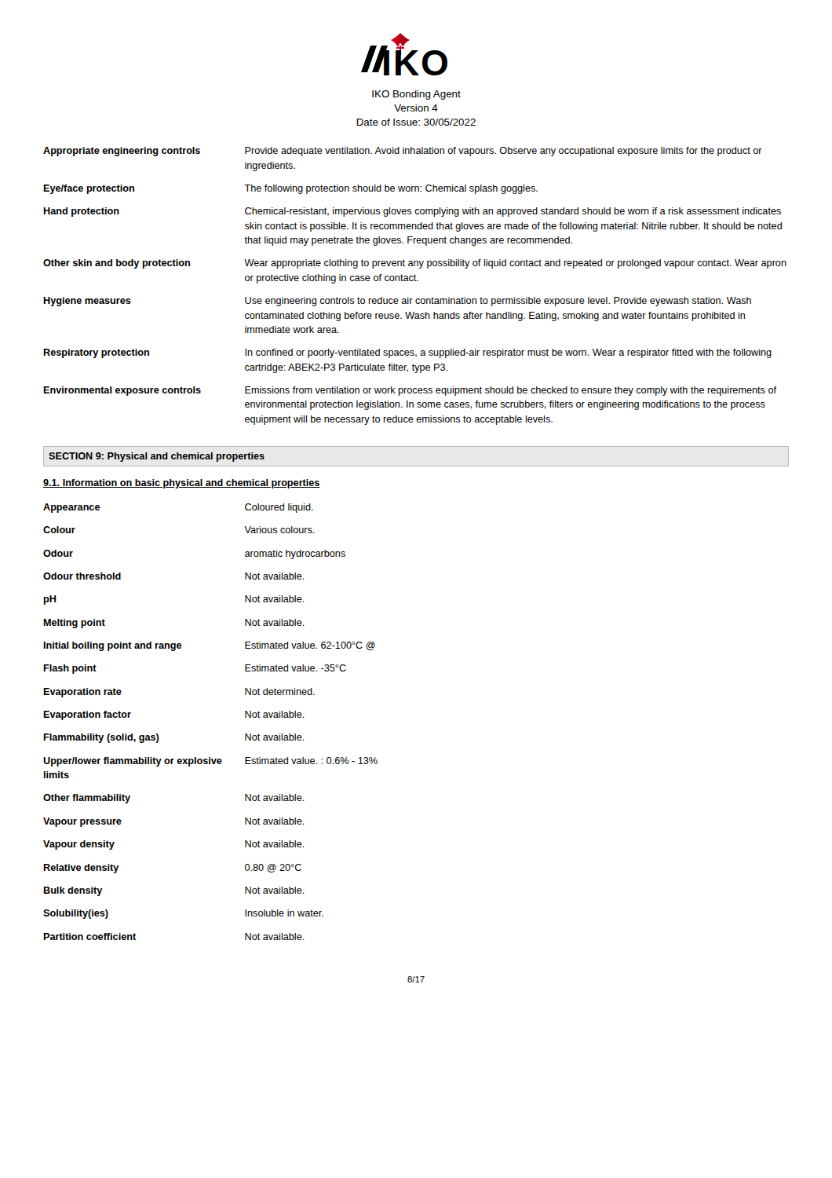IKO
IKO Bonding Agent
Version 4
Date of Issue: 30/05/2022
| Appropriate engineering controls | Provide adequate ventilation. Avoid inhalation of vapours. Observe any occupational exposure limits for the product or ingredients. |
| Eye/face protection | The following protection should be worn: Chemical splash goggles. |
| Hand protection | Chemical-resistant, impervious gloves complying with an approved standard should be worn if a risk assessment indicates skin contact is possible. It is recommended that gloves are made of the following material: Nitrile rubber. It should be noted that liquid may penetrate the gloves. Frequent changes are recommended. |
| Other skin and body protection | Wear appropriate clothing to prevent any possibility of liquid contact and repeated or prolonged vapour contact. Wear apron or protective clothing in case of contact. |
| Hygiene measures | Use engineering controls to reduce air contamination to permissible exposure level. Provide eyewash station. Wash contaminated clothing before reuse. Wash hands after handling. Eating, smoking and water fountains prohibited in immediate work area. |
| Respiratory protection | In confined or poorly-ventilated spaces, a supplied-air respirator must be worn. Wear a respirator fitted with the following cartridge: ABEK2-P3 Particulate filter, type P3. |
| Environmental exposure controls | Emissions from ventilation or work process equipment should be checked to ensure they comply with the requirements of environmental protection legislation. In some cases, fume scrubbers, filters or engineering modifications to the process equipment will be necessary to reduce emissions to acceptable levels. |
SECTION 9: Physical and chemical properties
9.1. Information on basic physical and chemical properties
| Appearance | Coloured liquid. |
| Colour | Various colours. |
| Odour | aromatic hydrocarbons |
| Odour threshold | Not available. |
| pH | Not available. |
| Melting point | Not available. |
| Initial boiling point and range | Estimated value. 62-100°C @ |
| Flash point | Estimated value. -35°C |
| Evaporation rate | Not determined. |
| Evaporation factor | Not available. |
| Flammability (solid, gas) | Not available. |
| Upper/lower flammability or explosive limits | Estimated value. : 0.6% - 13% |
| Other flammability | Not available. |
| Vapour pressure | Not available. |
| Vapour density | Not available. |
| Relative density | 0.80 @ 20°C |
| Bulk density | Not available. |
| Solubility(ies) | Insoluble in water. |
| Partition coefficient | Not available. |
8/17